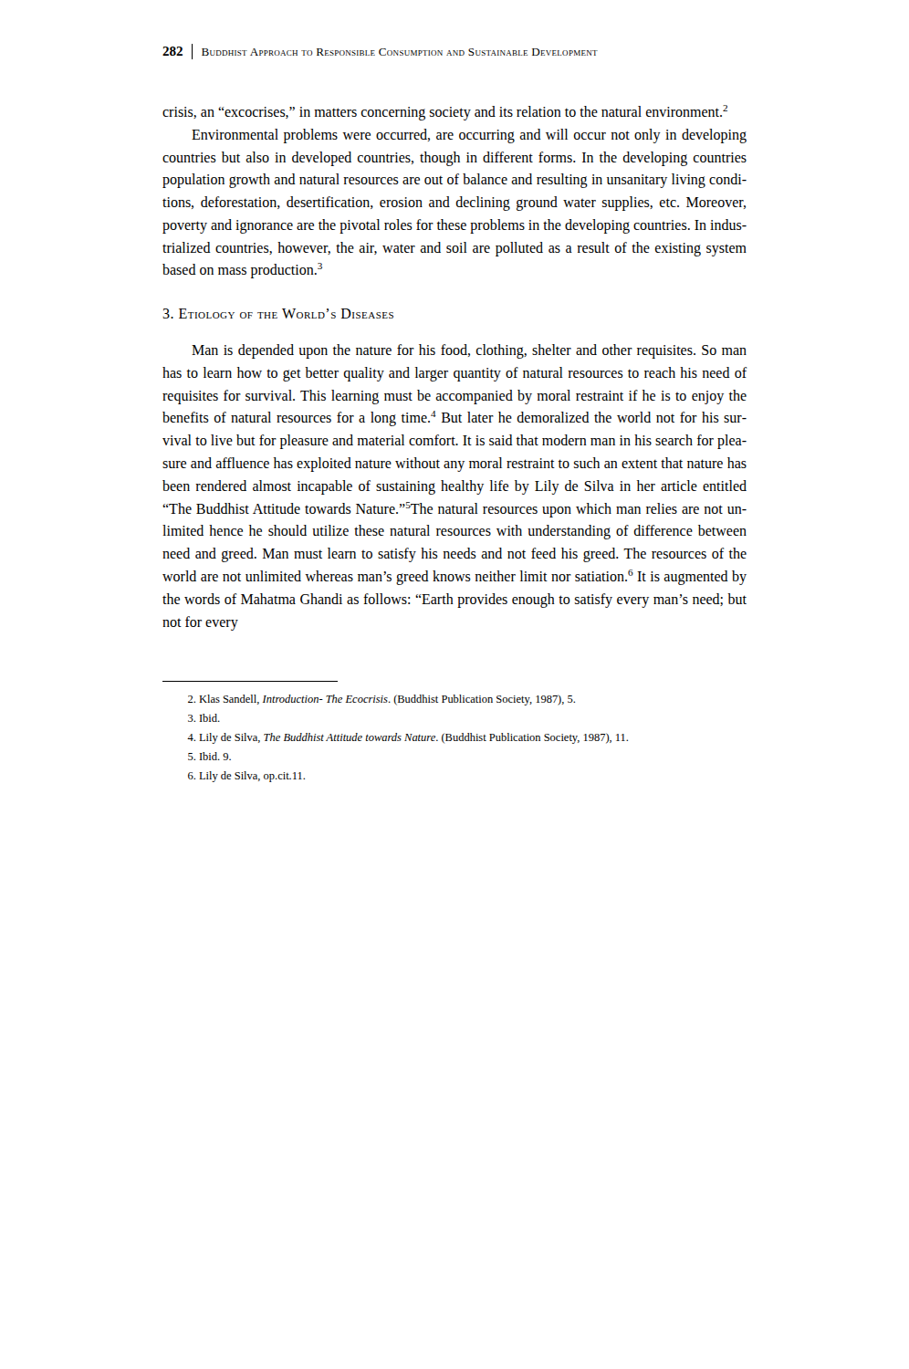282 Buddhist Approach to Responsible Consumption and Sustainable Development
crisis, an “excocrises,” in matters concerning society and its relation to the natural environment.2
Environmental problems were occurred, are occurring and will occur not only in developing countries but also in developed countries, though in different forms. In the developing countries population growth and natural resources are out of balance and resulting in unsanitary living conditions, deforestation, desertification, erosion and declining ground water supplies, etc. Moreover, poverty and ignorance are the pivotal roles for these problems in the developing countries. In industrialized countries, however, the air, water and soil are polluted as a result of the existing system based on mass production.3
3. Etiology of the World’s Diseases
Man is depended upon the nature for his food, clothing, shelter and other requisites. So man has to learn how to get better quality and larger quantity of natural resources to reach his need of requisites for survival. This learning must be accompanied by moral restraint if he is to enjoy the benefits of natural resources for a long time.4 But later he demoralized the world not for his survival to live but for pleasure and material comfort. It is said that modern man in his search for pleasure and affluence has exploited nature without any moral restraint to such an extent that nature has been rendered almost incapable of sustaining healthy life by Lily de Silva in her article entitled “The Buddhist Attitude towards Nature.”5The natural resources upon which man relies are not unlimited hence he should utilize these natural resources with understanding of difference between need and greed. Man must learn to satisfy his needs and not feed his greed. The resources of the world are not unlimited whereas man’s greed knows neither limit nor satiation.6 It is augmented by the words of Mahatma Ghandi as follows: “Earth provides enough to satisfy every man’s need; but not for every
2. Klas Sandell, Introduction- The Ecocrisis. (Buddhist Publication Society, 1987), 5.
3. Ibid.
4. Lily de Silva, The Buddhist Attitude towards Nature. (Buddhist Publication Society, 1987), 11.
5. Ibid. 9.
6. Lily de Silva, op.cit.11.